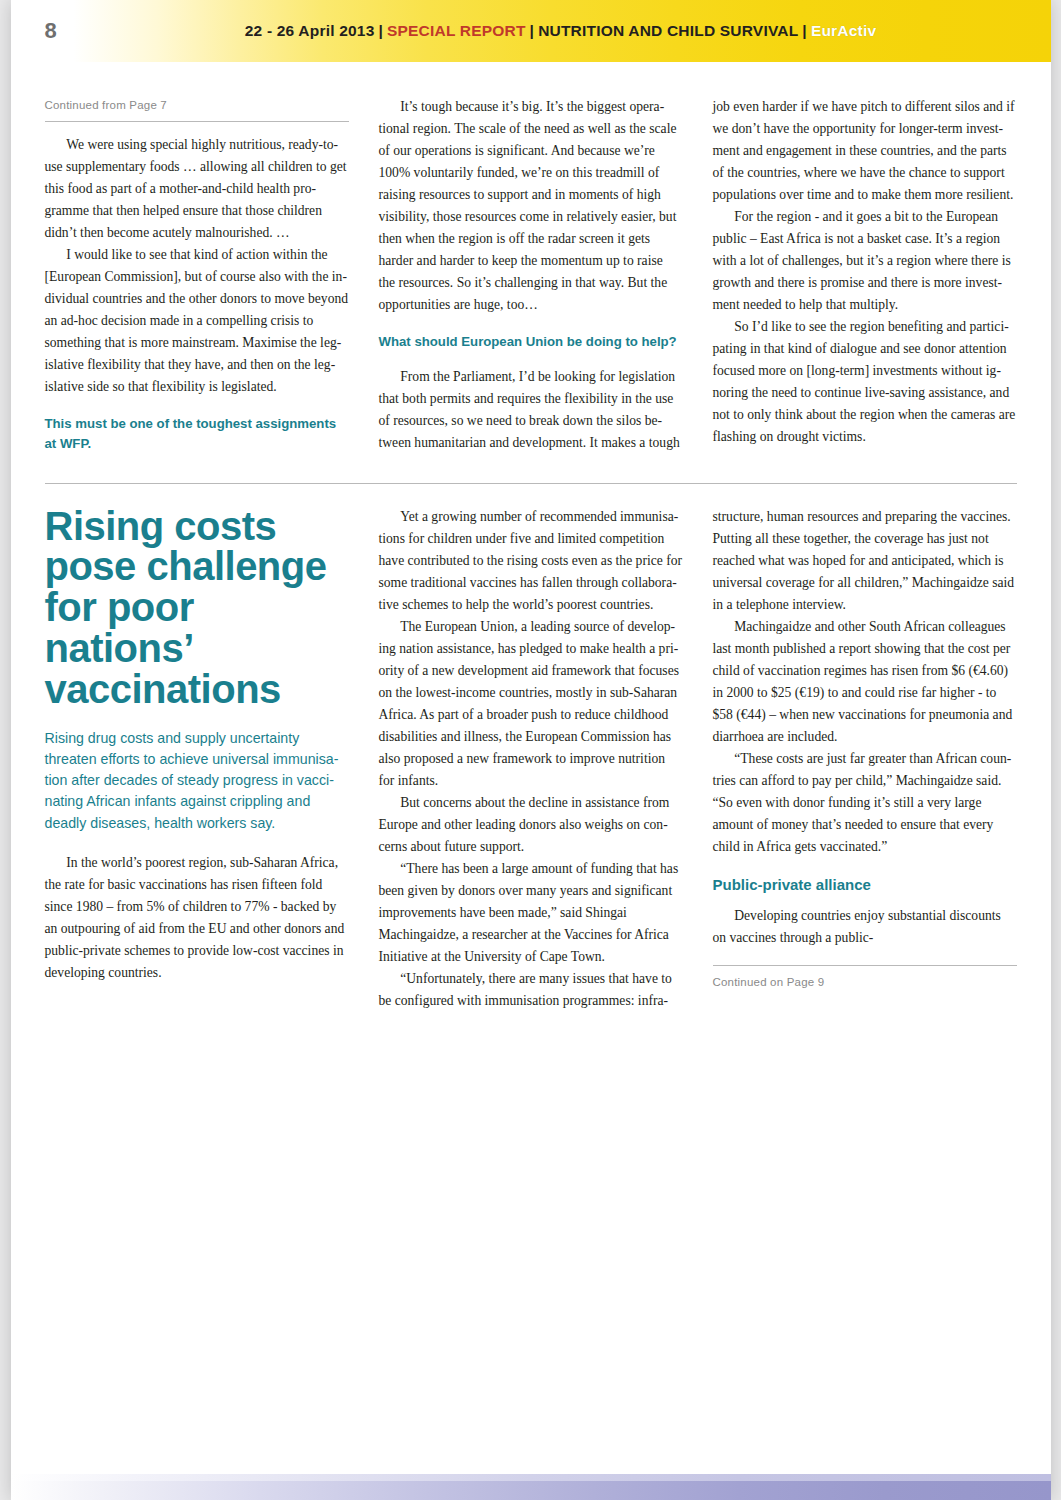8
22 - 26 April 2013|SPECIAL REPORT|NUTRITION AND CHILD SURVIVAL|EurActiv
Continued from Page 7
We were using special highly nutritious, ready-to-use supplementary foods … allowing all children to get this food as part of a mother-and-child health programme that then helped ensure that those children didn’t then become acutely malnourished. …
I would like to see that kind of action within the [European Commission], but of course also with the individual countries and the other donors to move beyond an ad-hoc decision made in a compelling crisis to something that is more mainstream. Maximise the legislative flexibility that they have, and then on the legislative side so that flexibility is legislated.
This must be one of the toughest assignments at WFP.
It’s tough because it’s big. It’s the biggest operational region. The scale of the need as well as the scale of our operations is significant. And because we’re 100% voluntarily funded, we’re on this treadmill of raising resources to support and in moments of high visibility, those resources come in relatively easier, but then when the region is off the radar screen it gets harder and harder to keep the momentum up to raise the resources. So it’s challenging in that way. But the opportunities are huge, too…
What should European Union be doing to help?
From the Parliament, I’d be looking for legislation that both permits and requires the flexibility in the use of resources, so we need to break down the silos between humanitarian and development. It makes a tough job even harder if we have pitch to different silos and if we don’t have the opportunity for longer-term investment and engagement in these countries, and the parts of the countries, where we have the chance to support populations over time and to make them more resilient.
For the region - and it goes a bit to the European public – East Africa is not a basket case. It’s a region with a lot of challenges, but it’s a region where there is growth and there is promise and there is more investment needed to help that multiply.
So I’d like to see the region benefiting and participating in that kind of dialogue and see donor attention focused more on [long-term] investments without ignoring the need to continue live-saving assistance, and not to only think about the region when the cameras are flashing on drought victims.
Rising costs pose challenge for poor nations’ vaccinations
Rising drug costs and supply uncertainty threaten efforts to achieve universal immunisation after decades of steady progress in vaccinating African infants against crippling and deadly diseases, health workers say.
In the world’s poorest region, sub-Saharan Africa, the rate for basic vaccinations has risen fifteen fold since 1980 – from 5% of children to 77% - backed by an outpouring of aid from the EU and other donors and public-private schemes to provide low-cost vaccines in developing countries.
Yet a growing number of recommended immunisations for children under five and limited competition have contributed to the rising costs even as the price for some traditional vaccines has fallen through collaborative schemes to help the world’s poorest countries.
The European Union, a leading source of developing nation assistance, has pledged to make health a priority of a new development aid framework that focuses on the lowest-income countries, mostly in sub-Saharan Africa. As part of a broader push to reduce childhood disabilities and illness, the European Commission has also proposed a new framework to improve nutrition for infants.
But concerns about the decline in assistance from Europe and other leading donors also weighs on concerns about future support.
“There has been a large amount of funding that has been given by donors over many years and significant improvements have been made,” said Shingai Machingaidze, a researcher at the Vaccines for Africa Initiative at the University of Cape Town.
“Unfortunately, there are many issues that have to be configured with immunisation programmes: infrastructure, human resources and preparing the vaccines. Putting all these together, the coverage has just not reached what was hoped for and anticipated, which is universal coverage for all children,” Machingaidze said in a telephone interview.
Machingaidze and other South African colleagues last month published a report showing that the cost per child of vaccination regimes has risen from $6 (€4.60) in 2000 to $25 (€19) to and could rise far higher - to $58 (€44) – when new vaccinations for pneumonia and diarrhoea are included.
“These costs are just far greater than African countries can afford to pay per child,” Machingaidze said. “So even with donor funding it’s still a very large amount of money that’s needed to ensure that every child in Africa gets vaccinated.”
Public-private alliance
Developing countries enjoy substantial discounts on vaccines through a public-
Continued on Page 9